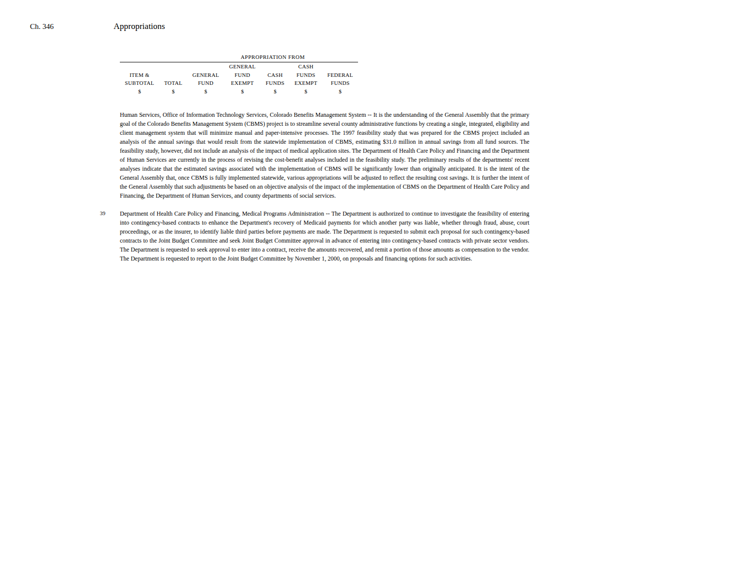Ch. 346
Appropriations
| | | APPROPRIATION FROM |
| | | | GENERAL | | CASH | |
| ITEM & | | GENERAL | FUND | CASH | FUNDS | FEDERAL |
| SUBTOTAL | TOTAL | FUND | EXEMPT | FUNDS | EXEMPT | FUNDS |
| $ | $ | $ | $ | $ | $ | $ |
Human Services, Office of Information Technology Services, Colorado Benefits Management System -- It is the understanding of the General Assembly that the primary goal of the Colorado Benefits Management System (CBMS) project is to streamline several county administrative functions by creating a single, integrated, eligibility and client management system that will minimize manual and paper-intensive processes. The 1997 feasibility study that was prepared for the CBMS project included an analysis of the annual savings that would result from the statewide implementation of CBMS, estimating $31.0 million in annual savings from all fund sources. The feasibility study, however, did not include an analysis of the impact of medical application sites. The Department of Health Care Policy and Financing and the Department of Human Services are currently in the process of revising the cost-benefit analyses included in the feasibility study. The preliminary results of the departments' recent analyses indicate that the estimated savings associated with the implementation of CBMS will be significantly lower than originally anticipated. It is the intent of the General Assembly that, once CBMS is fully implemented statewide, various appropriations will be adjusted to reflect the resulting cost savings. It is further the intent of the General Assembly that such adjustments be based on an objective analysis of the impact of the implementation of CBMS on the Department of Health Care Policy and Financing, the Department of Human Services, and county departments of social services.
39 Department of Health Care Policy and Financing, Medical Programs Administration -- The Department is authorized to continue to investigate the feasibility of entering into contingency-based contracts to enhance the Department's recovery of Medicaid payments for which another party was liable, whether through fraud, abuse, court proceedings, or as the insurer, to identify liable third parties before payments are made. The Department is requested to submit each proposal for such contingency-based contracts to the Joint Budget Committee and seek Joint Budget Committee approval in advance of entering into contingency-based contracts with private sector vendors. The Department is requested to seek approval to enter into a contract, receive the amounts recovered, and remit a portion of those amounts as compensation to the vendor. The Department is requested to report to the Joint Budget Committee by November 1, 2000, on proposals and financing options for such activities.